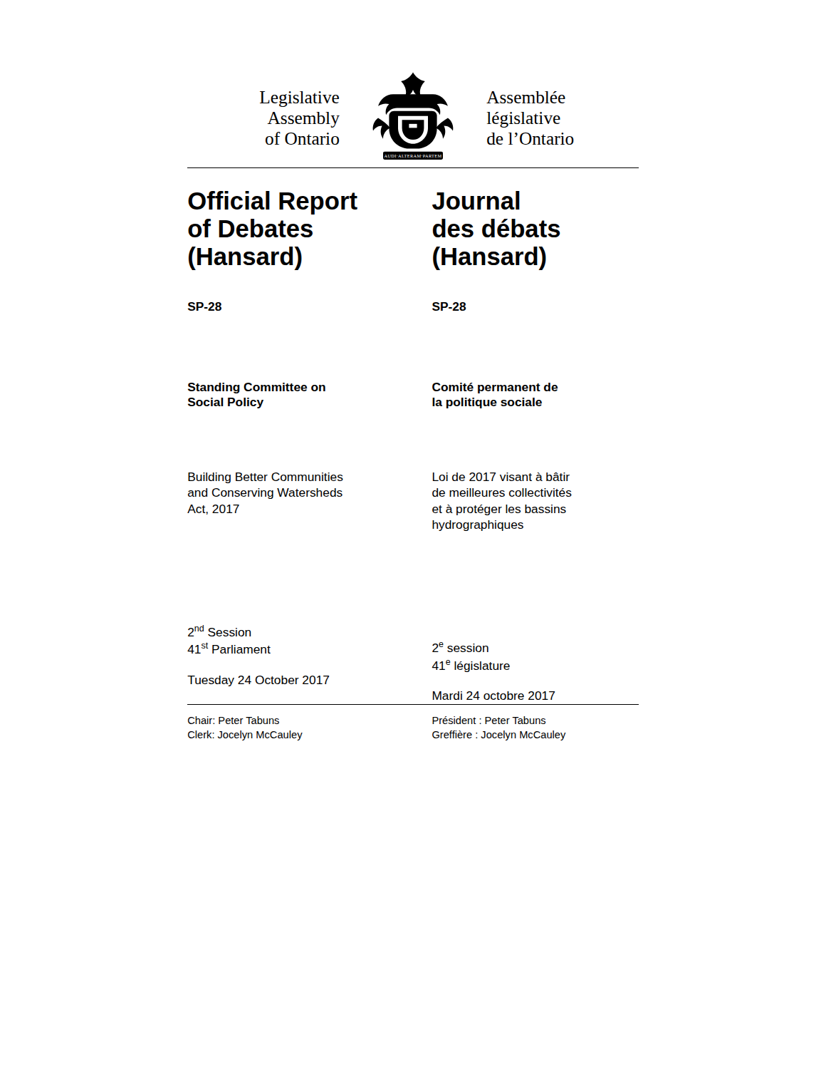Legislative
Assembly
of Ontario
Assemblée
législative
de l’Ontario
Official Report
of Debates
(Hansard)
SP-28
Standing Committee on
Social Policy
Building Better Communities
and Conserving Watersheds
Act, 2017
2nd Session
41st Parliament
Tuesday 24 October 2017
Journal
des débats
(Hansard)
SP-28
Comité permanent de
la politique sociale
Loi de 2017 visant à bâtir
de meilleures collectivités
et à protéger les bassins
hydrographiques
2e session
41e législature
Mardi 24 octobre 2017
Chair: Peter Tabuns
Clerk: Jocelyn McCauley
Président : Peter Tabuns
Greffière : Jocelyn McCauley